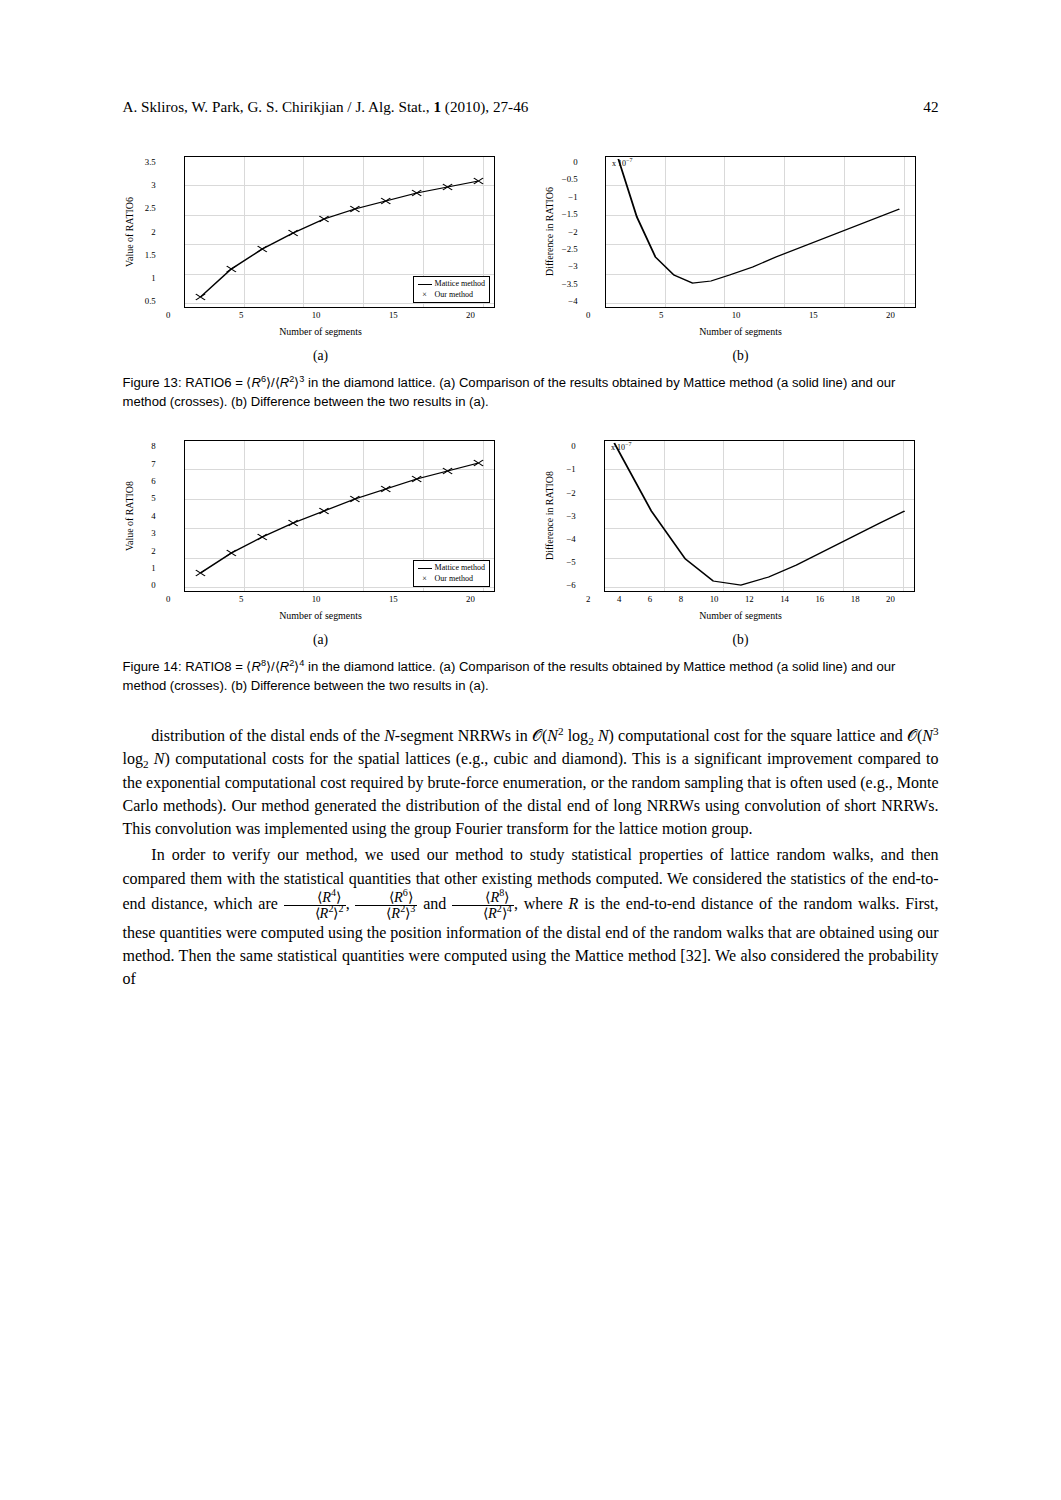A. Skliros, W. Park, G. S. Chirikjian / J. Alg. Stat., 1 (2010), 27-46 42
Value of RATIO6
3.532.521.510.5
Mattice method
×Our method
05101520
Number of segments
(a)
Difference in RATIO6
0−0.5−1−1.5−2−2.5−3−3.5−4
x 10−7
05101520
Number of segments
(b)
Figure 13: RATIO6 = ⟨R6⟩/⟨R2⟩3 in the diamond lattice. (a) Comparison of the results obtained by Mattice method (a solid line) and our method (crosses). (b) Difference between the two results in (a).
Value of RATIO8
876543210
Mattice method
×Our method
05101520
Number of segments
(a)
Difference in RATIO8
0−1−2−3−4−5−6
x 10−7
2468101214161820
Number of segments
(b)
Figure 14: RATIO8 = ⟨R8⟩/⟨R2⟩4 in the diamond lattice. (a) Comparison of the results obtained by Mattice method (a solid line) and our method (crosses). (b) Difference between the two results in (a).
distribution of the distal ends of the N-segment NRRWs in 𝒪(N2 log2 N) computational cost for the square lattice and 𝒪(N3 log2 N) computational costs for the spatial lattices (e.g., cubic and diamond). This is a significant improvement compared to the exponential computational cost required by brute-force enumeration, or the random sampling that is often used (e.g., Monte Carlo methods). Our method generated the distribution of the distal end of long NRRWs using convolution of short NRRWs. This convolution was implemented using the group Fourier transform for the lattice motion group.
In order to verify our method, we used our method to study statistical properties of lattice random walks, and then compared them with the statistical quantities that other existing methods computed. We considered the statistics of the end-to-end distance, which are ⟨R4⟩⟨R2⟩2, ⟨R6⟩⟨R2⟩3 and ⟨R8⟩⟨R2⟩4, where R is the end-to-end distance of the random walks. First, these quantities were computed using the position information of the distal end of the random walks that are obtained using our method. Then the same statistical quantities were computed using the Mattice method [32]. We also considered the probability of